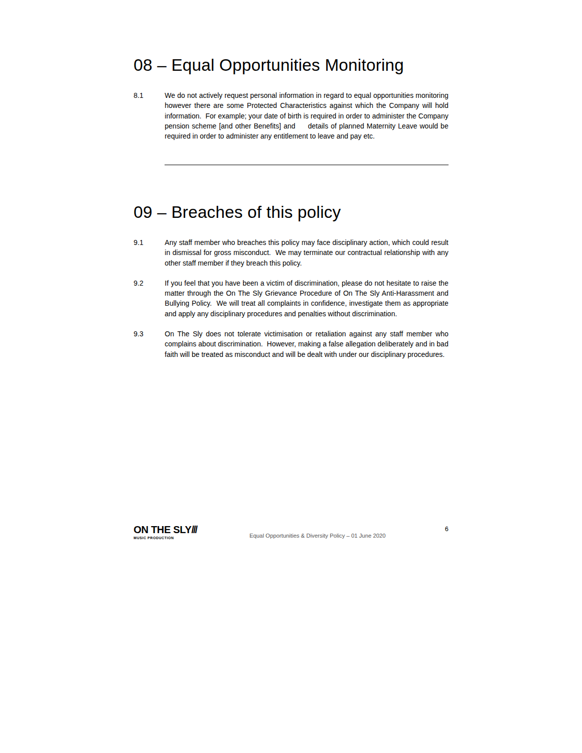08 – Equal Opportunities Monitoring
8.1
We do not actively request personal information in regard to equal opportunities monitoring however there are some Protected Characteristics against which the Company will hold information. For example; your date of birth is required in order to administer the Company pension scheme [and other Benefits] and details of planned Maternity Leave would be required in order to administer any entitlement to leave and pay etc.
09 – Breaches of this policy
9.1
Any staff member who breaches this policy may face disciplinary action, which could result in dismissal for gross misconduct. We may terminate our contractual relationship with any other staff member if they breach this policy.
9.2
If you feel that you have been a victim of discrimination, please do not hesitate to raise the matter through the On The Sly Grievance Procedure of On The Sly Anti-Harassment and Bullying Policy. We will treat all complaints in confidence, investigate them as appropriate and apply any disciplinary procedures and penalties without discrimination.
9.3
On The Sly does not tolerate victimisation or retaliation against any staff member who complains about discrimination. However, making a false allegation deliberately and in bad faith will be treated as misconduct and will be dealt with under our disciplinary procedures.
ON THE SLY///
MUSIC PRODUCTION
Equal Opportunities & Diversity Policy – 01 June 2020
6